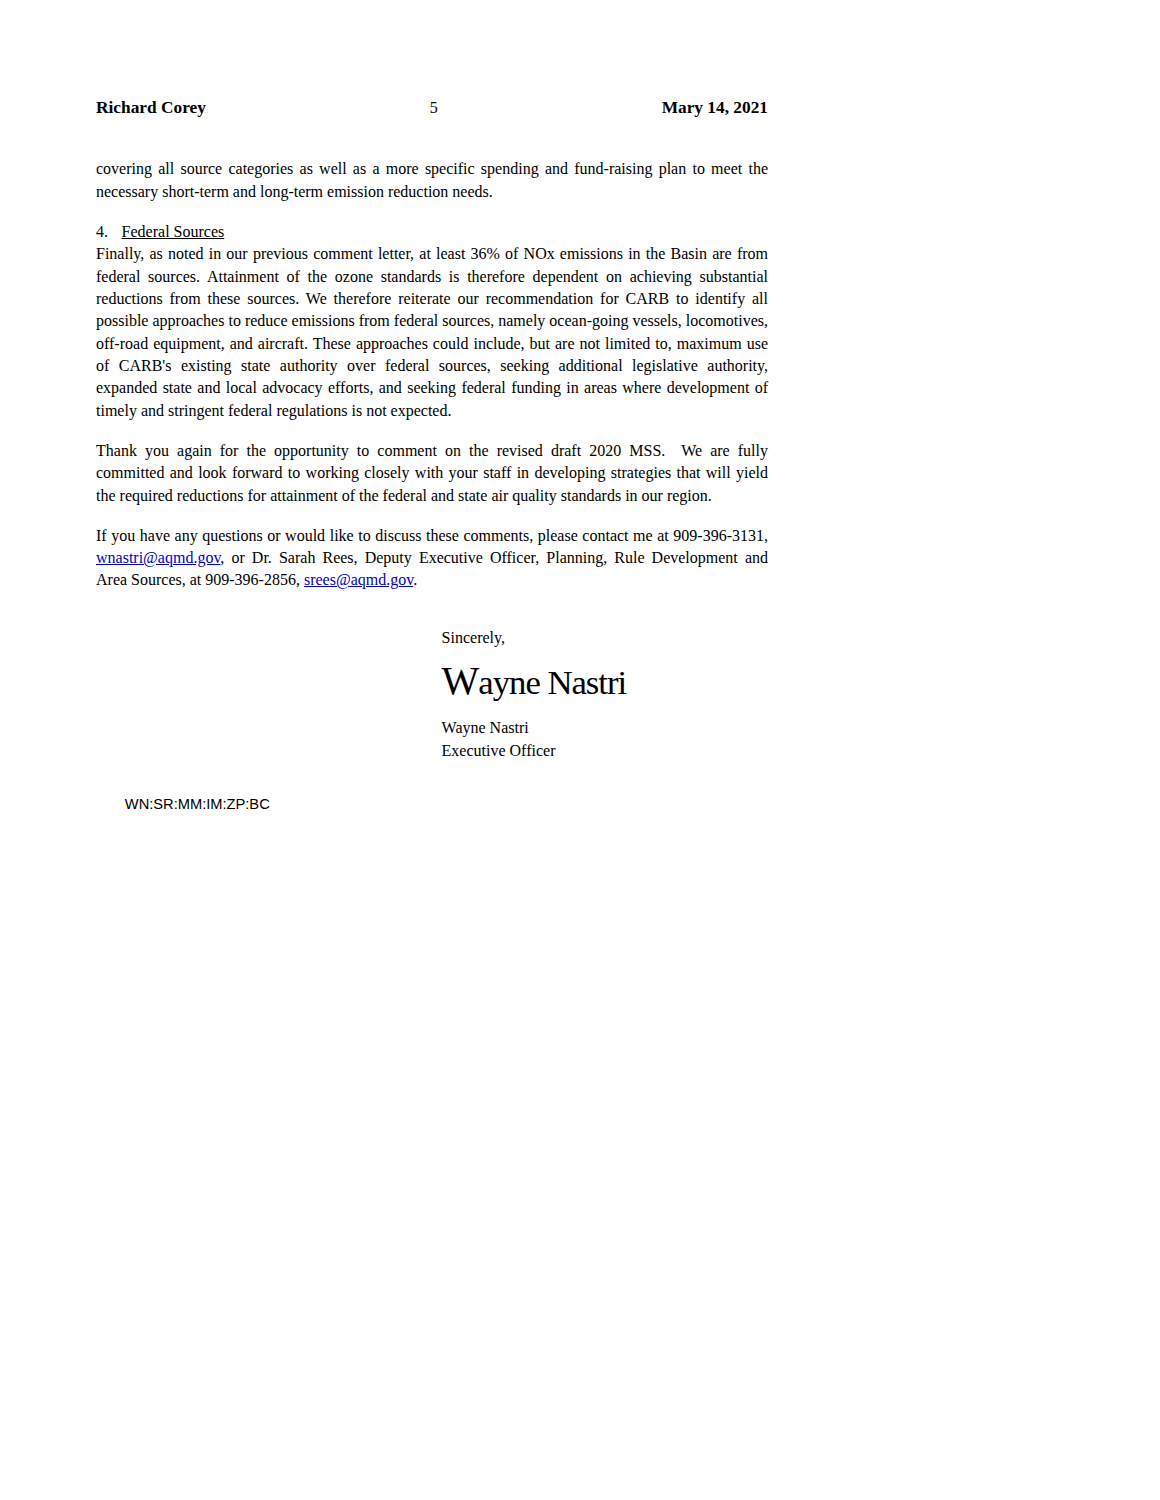Richard Corey 5 Mary 14, 2021
covering all source categories as well as a more specific spending and fund-raising plan to meet the necessary short-term and long-term emission reduction needs.
4. Federal Sources
Finally, as noted in our previous comment letter, at least 36% of NOx emissions in the Basin are from federal sources. Attainment of the ozone standards is therefore dependent on achieving substantial reductions from these sources. We therefore reiterate our recommendation for CARB to identify all possible approaches to reduce emissions from federal sources, namely ocean-going vessels, locomotives, off-road equipment, and aircraft. These approaches could include, but are not limited to, maximum use of CARB's existing state authority over federal sources, seeking additional legislative authority, expanded state and local advocacy efforts, and seeking federal funding in areas where development of timely and stringent federal regulations is not expected.
Thank you again for the opportunity to comment on the revised draft 2020 MSS. We are fully committed and look forward to working closely with your staff in developing strategies that will yield the required reductions for attainment of the federal and state air quality standards in our region.
If you have any questions or would like to discuss these comments, please contact me at 909-396-3131, wnastri@aqmd.gov, or Dr. Sarah Rees, Deputy Executive Officer, Planning, Rule Development and Area Sources, at 909-396-2856, srees@aqmd.gov.
Sincerely,
Wayne Nastri
Wayne Nastri
Executive Officer
WN:SR:MM:IM:ZP:BC